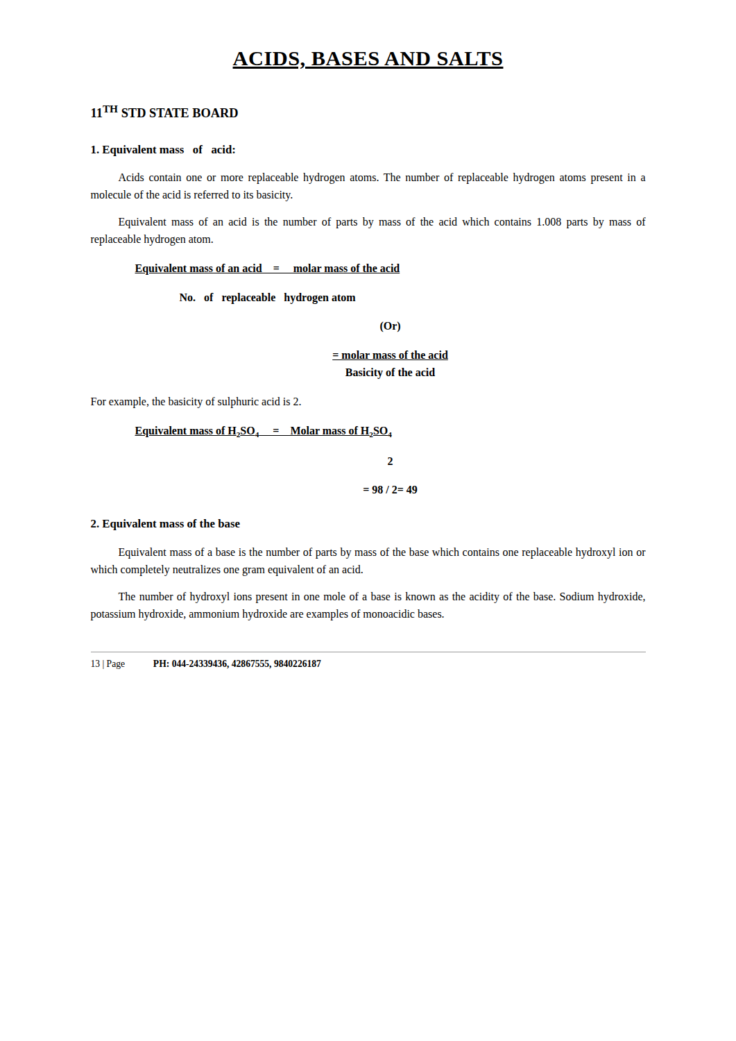ACIDS, BASES AND SALTS
11TH STD STATE BOARD
1. Equivalent mass of acid:
Acids contain one or more replaceable hydrogen atoms. The number of replaceable hydrogen atoms present in a molecule of the acid is referred to its basicity.
Equivalent mass of an acid is the number of parts by mass of the acid which contains 1.008 parts by mass of replaceable hydrogen atom.
Equivalent mass of an acid = molar mass of the acid
No. of replaceable hydrogen atom
(Or)
= molar mass of the acid
Basicity of the acid
For example, the basicity of sulphuric acid is 2.
Equivalent mass of H2SO4 = Molar mass of H2SO4
2
= 98 / 2= 49
2. Equivalent mass of the base
Equivalent mass of a base is the number of parts by mass of the base which contains one replaceable hydroxyl ion or which completely neutralizes one gram equivalent of an acid.
The number of hydroxyl ions present in one mole of a base is known as the acidity of the base. Sodium hydroxide, potassium hydroxide, ammonium hydroxide are examples of monoacidic bases.
13 | Page PH: 044-24339436, 42867555, 9840226187